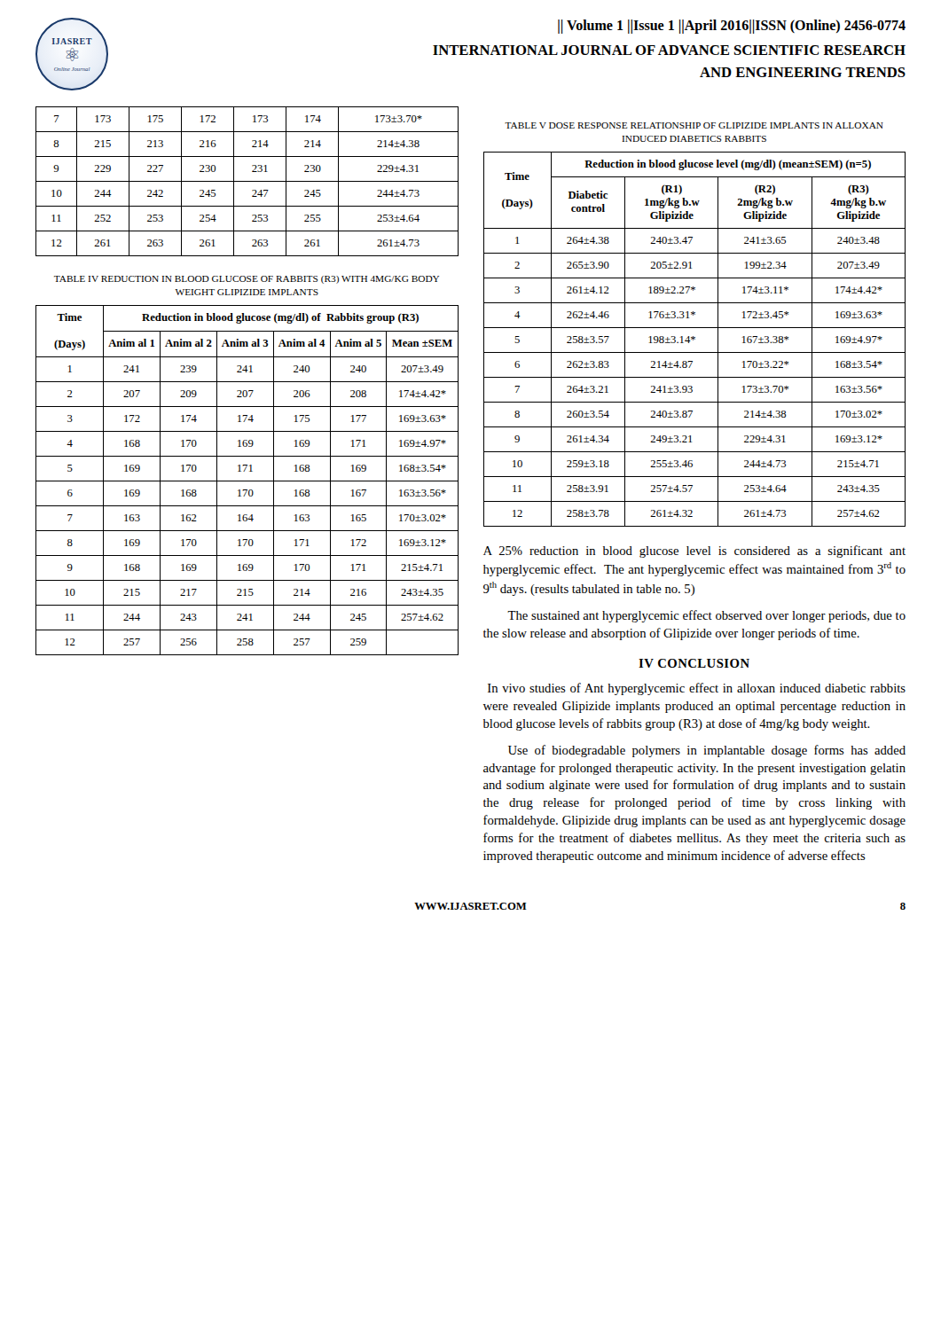IJASRET
⚛
Online Journal
|| Volume 1 ||Issue 1 ||April 2016||ISSN (Online) 2456-0774
INTERNATIONAL JOURNAL OF ADVANCE SCIENTIFIC RESEARCH
AND ENGINEERING TRENDS
| 7 | 173 | 175 | 172 | 173 | 174 | 173±3.70* |
| 8 | 215 | 213 | 216 | 214 | 214 | 214±4.38 |
| 9 | 229 | 227 | 230 | 231 | 230 | 229±4.31 |
| 10 | 244 | 242 | 245 | 247 | 245 | 244±4.73 |
| 11 | 252 | 253 | 254 | 253 | 255 | 253±4.64 |
| 12 | 261 | 263 | 261 | 263 | 261 | 261±4.73 |
TABLE IV REDUCTION IN BLOOD GLUCOSE OF RABBITS (R3) WITH 4MG/KG BODY WEIGHT GLIPIZIDE IMPLANTS
| Time (Days) | Reduction in blood glucose (mg/dl) of Rabbits group (R3) |
| --- | --- |
| Anim al 1 | Anim al 2 | Anim al 3 | Anim al 4 | Anim al 5 | Mean ±SEM |
| 1 | 241 | 239 | 241 | 240 | 240 | 207±3.49 |
| 2 | 207 | 209 | 207 | 206 | 208 | 174±4.42* |
| 3 | 172 | 174 | 174 | 175 | 177 | 169±3.63* |
| 4 | 168 | 170 | 169 | 169 | 171 | 169±4.97* |
| 5 | 169 | 170 | 171 | 168 | 169 | 168±3.54* |
| 6 | 169 | 168 | 170 | 168 | 167 | 163±3.56* |
| 7 | 163 | 162 | 164 | 163 | 165 | 170±3.02* |
| 8 | 169 | 170 | 170 | 171 | 172 | 169±3.12* |
| 9 | 168 | 169 | 169 | 170 | 171 | 215±4.71 |
| 10 | 215 | 217 | 215 | 214 | 216 | 243±4.35 |
| 11 | 244 | 243 | 241 | 244 | 245 | 257±4.62 |
| 12 | 257 | 256 | 258 | 257 | 259 | |
TABLE V DOSE RESPONSE RELATIONSHIP OF GLIPIZIDE IMPLANTS IN ALLOXAN INDUCED DIABETICS RABBITS
| Time (Days) | Reduction in blood glucose level (mg/dl) (mean±SEM) (n=5) |
| --- | --- |
| Diabetic control | (R1) 1mg/kg b.w Glipizide | (R2) 2mg/kg b.w Glipizide | (R3) 4mg/kg b.w Glipizide |
| 1 | 264±4.38 | 240±3.47 | 241±3.65 | 240±3.48 |
| 2 | 265±3.90 | 205±2.91 | 199±2.34 | 207±3.49 |
| 3 | 261±4.12 | 189±2.27* | 174±3.11* | 174±4.42* |
| 4 | 262±4.46 | 176±3.31* | 172±3.45* | 169±3.63* |
| 5 | 258±3.57 | 198±3.14* | 167±3.38* | 169±4.97* |
| 6 | 262±3.83 | 214±4.87 | 170±3.22* | 168±3.54* |
| 7 | 264±3.21 | 241±3.93 | 173±3.70* | 163±3.56* |
| 8 | 260±3.54 | 240±3.87 | 214±4.38 | 170±3.02* |
| 9 | 261±4.34 | 249±3.21 | 229±4.31 | 169±3.12* |
| 10 | 259±3.18 | 255±3.46 | 244±4.73 | 215±4.71 |
| 11 | 258±3.91 | 257±4.57 | 253±4.64 | 243±4.35 |
| 12 | 258±3.78 | 261±4.32 | 261±4.73 | 257±4.62 |
A 25% reduction in blood glucose level is considered as a significant ant hyperglycemic effect. The ant hyperglycemic effect was maintained from 3rd to 9th days. (results tabulated in table no. 5)
The sustained ant hyperglycemic effect observed over longer periods, due to the slow release and absorption of Glipizide over longer periods of time.
IV CONCLUSION
In vivo studies of Ant hyperglycemic effect in alloxan induced diabetic rabbits were revealed Glipizide implants produced an optimal percentage reduction in blood glucose levels of rabbits group (R3) at dose of 4mg/kg body weight.
Use of biodegradable polymers in implantable dosage forms has added advantage for prolonged therapeutic activity. In the present investigation gelatin and sodium alginate were used for formulation of drug implants and to sustain the drug release for prolonged period of time by cross linking with formaldehyde. Glipizide drug implants can be used as ant hyperglycemic dosage forms for the treatment of diabetes mellitus. As they meet the criteria such as improved therapeutic outcome and minimum incidence of adverse effects
WWW.IJASRET.COM
8